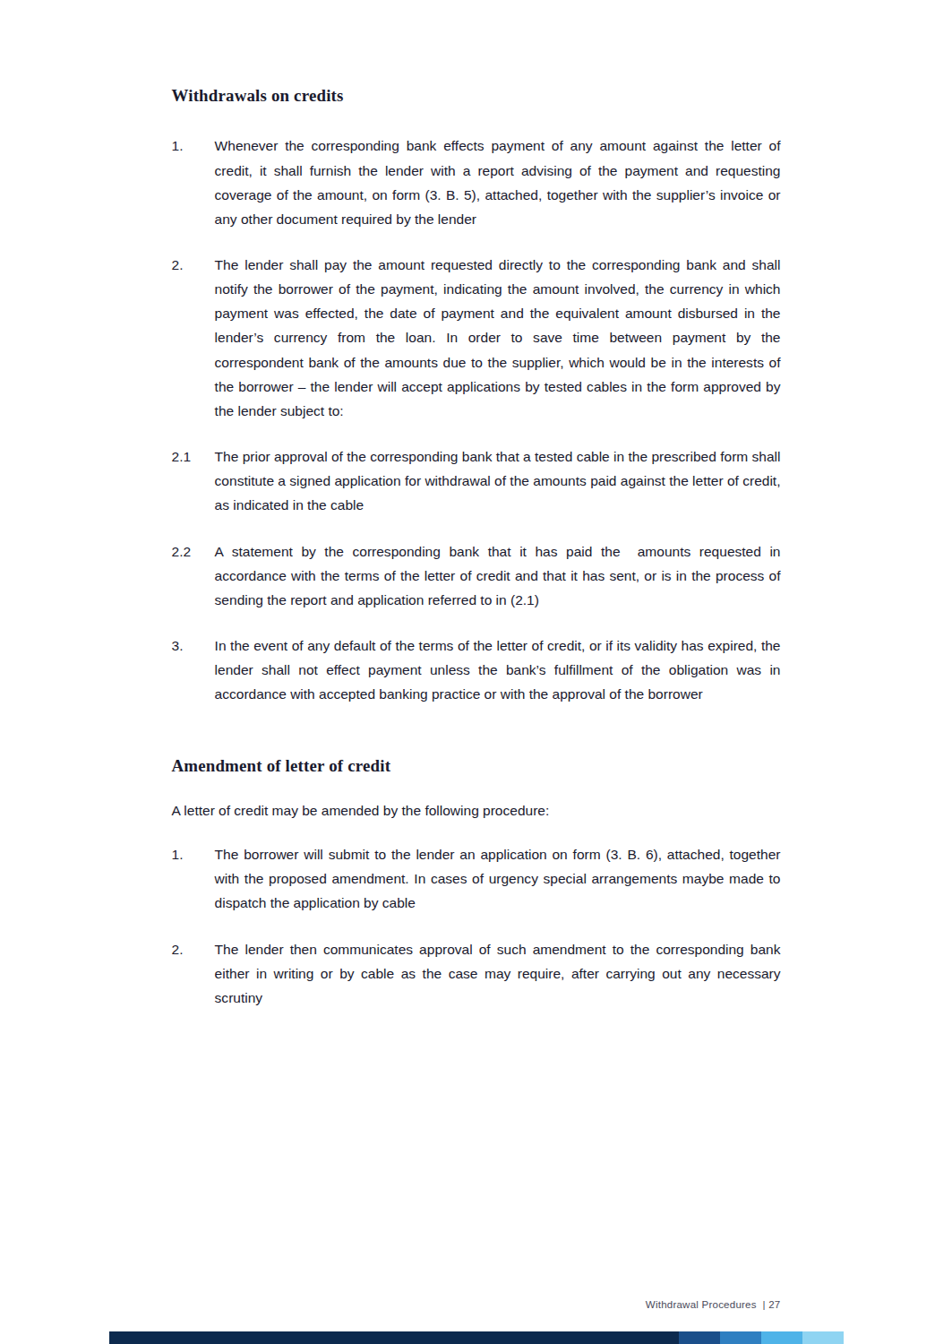Withdrawals on credits
1. Whenever the corresponding bank effects payment of any amount against the letter of credit, it shall furnish the lender with a report advising of the payment and requesting coverage of the amount, on form (3. B. 5), attached, together with the supplier’s invoice or any other document required by the lender
2. The lender shall pay the amount requested directly to the corresponding bank and shall notify the borrower of the payment, indicating the amount involved, the currency in which payment was effected, the date of payment and the equivalent amount disbursed in the lender’s currency from the loan. In order to save time between payment by the correspondent bank of the amounts due to the supplier, which would be in the interests of the borrower – the lender will accept applications by tested cables in the form approved by the lender subject to:
2.1 The prior approval of the corresponding bank that a tested cable in the prescribed form shall constitute a signed application for withdrawal of the amounts paid against the letter of credit, as indicated in the cable
2.2 A statement by the corresponding bank that it has paid the amounts requested in accordance with the terms of the letter of credit and that it has sent, or is in the process of sending the report and application referred to in (2.1)
3. In the event of any default of the terms of the letter of credit, or if its validity has expired, the lender shall not effect payment unless the bank’s fulfillment of the obligation was in accordance with accepted banking practice or with the approval of the borrower
Amendment of letter of credit
A letter of credit may be amended by the following procedure:
1. The borrower will submit to the lender an application on form (3. B. 6), attached, together with the proposed amendment. In cases of urgency special arrangements maybe made to dispatch the application by cable
2. The lender then communicates approval of such amendment to the corresponding bank either in writing or by cable as the case may require, after carrying out any necessary scrutiny
Withdrawal Procedures | 27